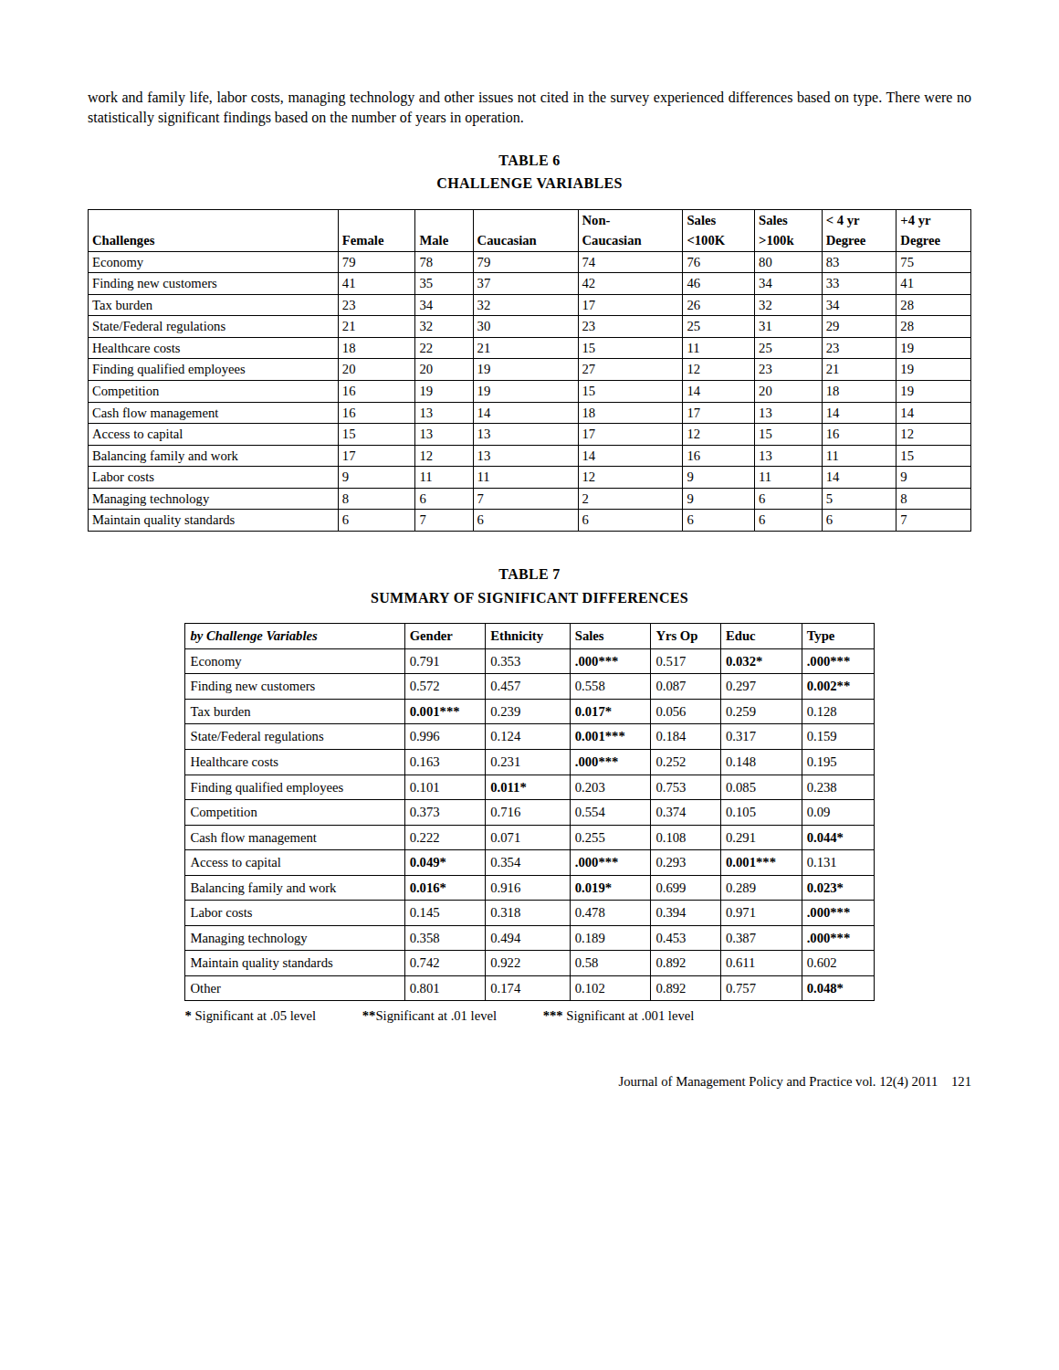work and family life, labor costs, managing technology and other issues not cited in the survey experienced differences based on type. There were no statistically significant findings based on the number of years in operation.
TABLE 6
CHALLENGE VARIABLES
| | | | | Non- | Sales | Sales | < 4 yr | +4 yr |
| --- | --- | --- | --- | --- | --- | --- | --- | --- |
| Challenges | Female | Male | Caucasian | Caucasian | <100K | >100k | Degree | Degree |
| Economy | 79 | 78 | 79 | 74 | 76 | 80 | 83 | 75 |
| Finding new customers | 41 | 35 | 37 | 42 | 46 | 34 | 33 | 41 |
| Tax burden | 23 | 34 | 32 | 17 | 26 | 32 | 34 | 28 |
| State/Federal regulations | 21 | 32 | 30 | 23 | 25 | 31 | 29 | 28 |
| Healthcare costs | 18 | 22 | 21 | 15 | 11 | 25 | 23 | 19 |
| Finding qualified employees | 20 | 20 | 19 | 27 | 12 | 23 | 21 | 19 |
| Competition | 16 | 19 | 19 | 15 | 14 | 20 | 18 | 19 |
| Cash flow management | 16 | 13 | 14 | 18 | 17 | 13 | 14 | 14 |
| Access to capital | 15 | 13 | 13 | 17 | 12 | 15 | 16 | 12 |
| Balancing family and work | 17 | 12 | 13 | 14 | 16 | 13 | 11 | 15 |
| Labor costs | 9 | 11 | 11 | 12 | 9 | 11 | 14 | 9 |
| Managing technology | 8 | 6 | 7 | 2 | 9 | 6 | 5 | 8 |
| Maintain quality standards | 6 | 7 | 6 | 6 | 6 | 6 | 6 | 7 |
TABLE 7
SUMMARY OF SIGNIFICANT DIFFERENCES
| by Challenge Variables | Gender | Ethnicity | Sales | Yrs Op | Educ | Type |
| --- | --- | --- | --- | --- | --- | --- |
| Economy | 0.791 | 0.353 | .000*** | 0.517 | 0.032* | .000*** |
| Finding new customers | 0.572 | 0.457 | 0.558 | 0.087 | 0.297 | 0.002** |
| Tax burden | 0.001*** | 0.239 | 0.017* | 0.056 | 0.259 | 0.128 |
| State/Federal regulations | 0.996 | 0.124 | 0.001*** | 0.184 | 0.317 | 0.159 |
| Healthcare costs | 0.163 | 0.231 | .000*** | 0.252 | 0.148 | 0.195 |
| Finding qualified employees | 0.101 | 0.011* | 0.203 | 0.753 | 0.085 | 0.238 |
| Competition | 0.373 | 0.716 | 0.554 | 0.374 | 0.105 | 0.09 |
| Cash flow management | 0.222 | 0.071 | 0.255 | 0.108 | 0.291 | 0.044* |
| Access to capital | 0.049* | 0.354 | .000*** | 0.293 | 0.001*** | 0.131 |
| Balancing family and work | 0.016* | 0.916 | 0.019* | 0.699 | 0.289 | 0.023* |
| Labor costs | 0.145 | 0.318 | 0.478 | 0.394 | 0.971 | .000*** |
| Managing technology | 0.358 | 0.494 | 0.189 | 0.453 | 0.387 | .000*** |
| Maintain quality standards | 0.742 | 0.922 | 0.58 | 0.892 | 0.611 | 0.602 |
| Other | 0.801 | 0.174 | 0.102 | 0.892 | 0.757 | 0.048* |
* Significant at .05 level **Significant at .01 level *** Significant at .001 level
Journal of Management Policy and Practice vol. 12(4) 2011 121